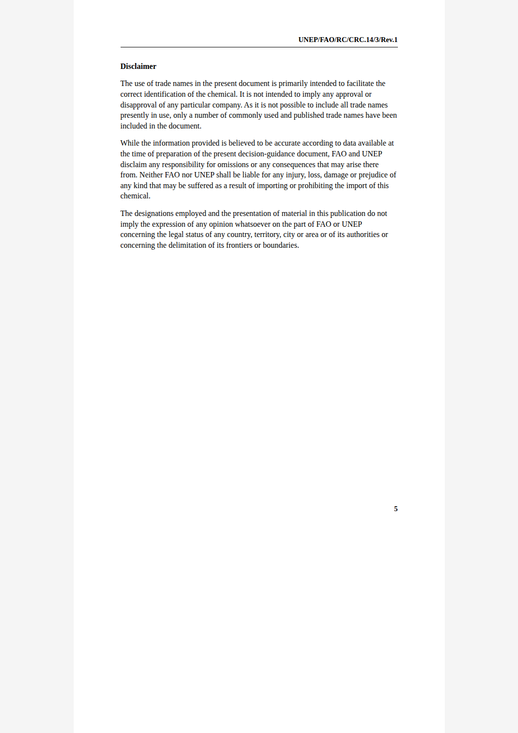UNEP/FAO/RC/CRC.14/3/Rev.1
Disclaimer
The use of trade names in the present document is primarily intended to facilitate the correct identification of the chemical. It is not intended to imply any approval or disapproval of any particular company. As it is not possible to include all trade names presently in use, only a number of commonly used and published trade names have been included in the document.
While the information provided is believed to be accurate according to data available at the time of preparation of the present decision-guidance document, FAO and UNEP disclaim any responsibility for omissions or any consequences that may arise there from. Neither FAO nor UNEP shall be liable for any injury, loss, damage or prejudice of any kind that may be suffered as a result of importing or prohibiting the import of this chemical.
The designations employed and the presentation of material in this publication do not imply the expression of any opinion whatsoever on the part of FAO or UNEP concerning the legal status of any country, territory, city or area or of its authorities or concerning the delimitation of its frontiers or boundaries.
5